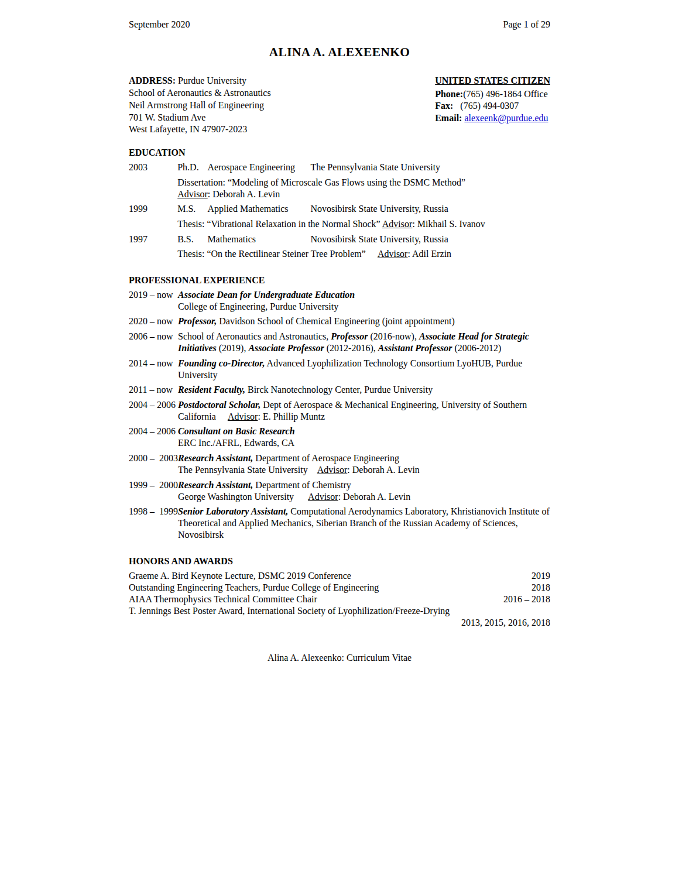September 2020 Page 1 of 29
ALINA A. ALEXEENKO
ADDRESS: Purdue University
School of Aeronautics & Astronautics
Neil Armstrong Hall of Engineering
701 W. Stadium Ave
West Lafayette, IN 47907-2023
UNITED STATES CITIZEN Phone:(765) 496-1864 Office
Fax: (765) 494-0307
Email: alexeenk@purdue.edu
Education
| 2003 | Ph.D. | Aerospace Engineering | The Pennsylvania State University |
| | Dissertation: “Modeling of Microscale Gas Flows using the DSMC Method” Advisor : Deborah A. Levin |
| 1999 | M.S. | Applied Mathematics | Novosibirsk State University, Russia |
| | Thesis: “Vibrational Relaxation in the Normal Shock” Advisor : Mikhail S. Ivanov |
| 1997 | B.S. | Mathematics | Novosibirsk State University, Russia |
| | Thesis: “On the Rectilinear Steiner Tree Problem” Advisor : Adil Erzin |
Professional Experience
| 2019 – now | Associate Dean for Undergraduate Education College of Engineering, Purdue University |
| 2020 – now | Professor, Davidson School of Chemical Engineering (joint appointment) |
| 2006 – now | School of Aeronautics and Astronautics, Professor (2016-now), Associate Head for Strategic Initiatives (2019), Associate Professor (2012-2016), Assistant Professor (2006-2012) |
| 2014 – now | Founding co-Director, Advanced Lyophilization Technology Consortium LyoHUB, Purdue University |
| 2011 – now | Resident Faculty, Birck Nanotechnology Center, Purdue University |
| 2004 – 2006 | Postdoctoral Scholar, Dept of Aerospace & Mechanical Engineering, University of Southern California Advisor : E. Phillip Muntz |
| 2004 – 2006 | Consultant on Basic Research ERC Inc./AFRL, Edwards, CA |
| 2000 – 2003 | Research Assistant, Department of Aerospace Engineering The Pennsylvania State University Advisor : Deborah A. Levin |
| 1999 – 2000 | Research Assistant, Department of Chemistry George Washington University Advisor : Deborah A. Levin |
| 1998 – 1999 | Senior Laboratory Assistant, Computational Aerodynamics Laboratory, Khristianovich Institute of Theoretical and Applied Mechanics, Siberian Branch of the Russian Academy of Sciences, Novosibirsk |
Honors and Awards
| Graeme A. Bird Keynote Lecture, DSMC 2019 Conference | 2019 |
| Outstanding Engineering Teachers, Purdue College of Engineering | 2018 |
| AIAA Thermophysics Technical Committee Chair | 2016 – 2018 |
| T. Jennings Best Poster Award, International Society of Lyophilization/Freeze-Drying |
| 2013, 2015, 2016, 2018 |
Alina A. Alexeenko: Curriculum Vitae